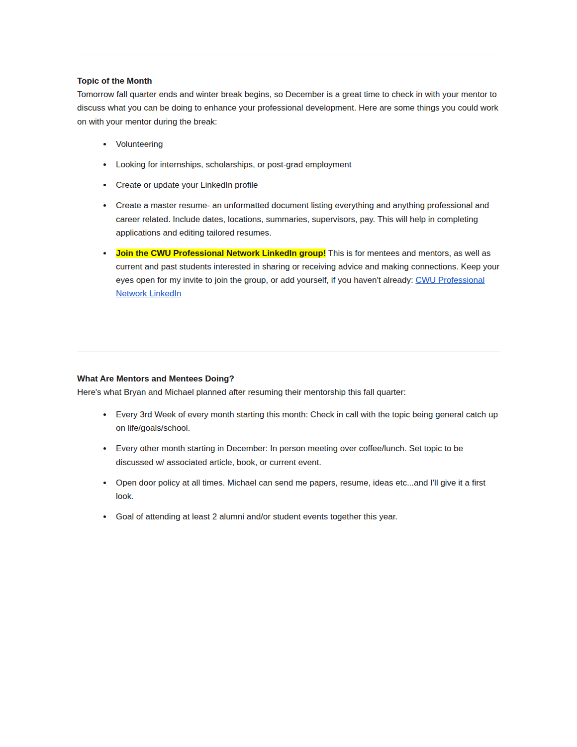Topic of the Month
Tomorrow fall quarter ends and winter break begins, so December is a great time to check in with your mentor to discuss what you can be doing to enhance your professional development. Here are some things you could work on with your mentor during the break:
Volunteering
Looking for internships, scholarships, or post-grad employment
Create or update your LinkedIn profile
Create a master resume- an unformatted document listing everything and anything professional and career related. Include dates, locations, summaries, supervisors, pay. This will help in completing applications and editing tailored resumes.
Join the CWU Professional Network LinkedIn group! This is for mentees and mentors, as well as current and past students interested in sharing or receiving advice and making connections. Keep your eyes open for my invite to join the group, or add yourself, if you haven't already: CWU Professional Network LinkedIn
What Are Mentors and Mentees Doing?
Here's what Bryan and Michael planned after resuming their mentorship this fall quarter:
Every 3rd Week of every month starting this month: Check in call with the topic being general catch up on life/goals/school.
Every other month starting in December: In person meeting over coffee/lunch. Set topic to be discussed w/ associated article, book, or current event.
Open door policy at all times. Michael can send me papers, resume, ideas etc...and I'll give it a first look.
Goal of attending at least 2 alumni and/or student events together this year.